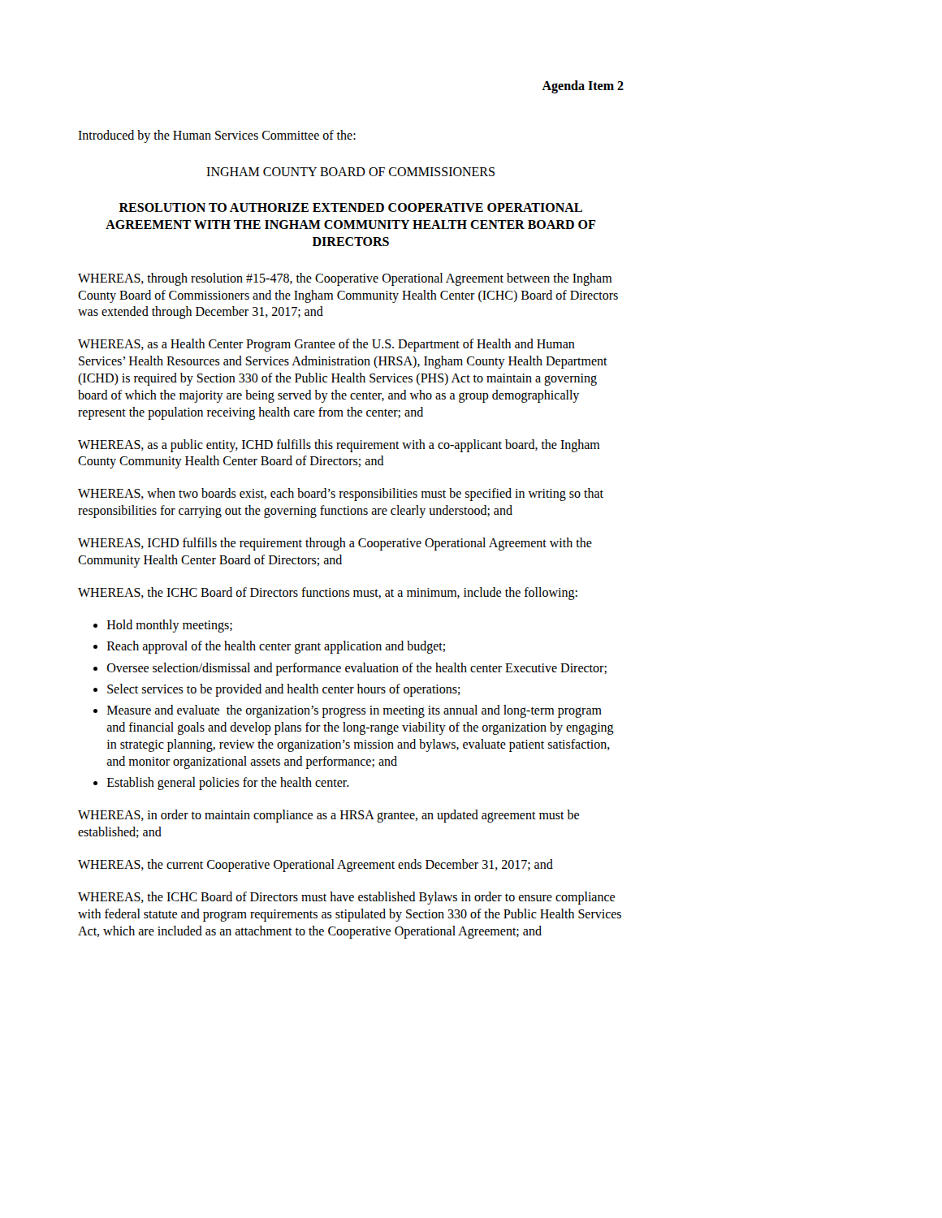Agenda Item 2
Introduced by the Human Services Committee of the:
INGHAM COUNTY BOARD OF COMMISSIONERS
RESOLUTION TO AUTHORIZE EXTENDED COOPERATIVE OPERATIONAL AGREEMENT WITH THE INGHAM COMMUNITY HEALTH CENTER BOARD OF DIRECTORS
WHEREAS, through resolution #15-478, the Cooperative Operational Agreement between the Ingham County Board of Commissioners and the Ingham Community Health Center (ICHC) Board of Directors was extended through December 31, 2017; and
WHEREAS, as a Health Center Program Grantee of the U.S. Department of Health and Human Services’ Health Resources and Services Administration (HRSA), Ingham County Health Department (ICHD) is required by Section 330 of the Public Health Services (PHS) Act to maintain a governing board of which the majority are being served by the center, and who as a group demographically represent the population receiving health care from the center; and
WHEREAS, as a public entity, ICHD fulfills this requirement with a co-applicant board, the Ingham County Community Health Center Board of Directors; and
WHEREAS, when two boards exist, each board’s responsibilities must be specified in writing so that responsibilities for carrying out the governing functions are clearly understood; and
WHEREAS, ICHD fulfills the requirement through a Cooperative Operational Agreement with the Community Health Center Board of Directors; and
WHEREAS, the ICHC Board of Directors functions must, at a minimum, include the following:
Hold monthly meetings;
Reach approval of the health center grant application and budget;
Oversee selection/dismissal and performance evaluation of the health center Executive Director;
Select services to be provided and health center hours of operations;
Measure and evaluate the organization’s progress in meeting its annual and long-term program and financial goals and develop plans for the long-range viability of the organization by engaging in strategic planning, review the organization’s mission and bylaws, evaluate patient satisfaction, and monitor organizational assets and performance; and
Establish general policies for the health center.
WHEREAS, in order to maintain compliance as a HRSA grantee, an updated agreement must be established; and
WHEREAS, the current Cooperative Operational Agreement ends December 31, 2017; and
WHEREAS, the ICHC Board of Directors must have established Bylaws in order to ensure compliance with federal statute and program requirements as stipulated by Section 330 of the Public Health Services Act, which are included as an attachment to the Cooperative Operational Agreement; and